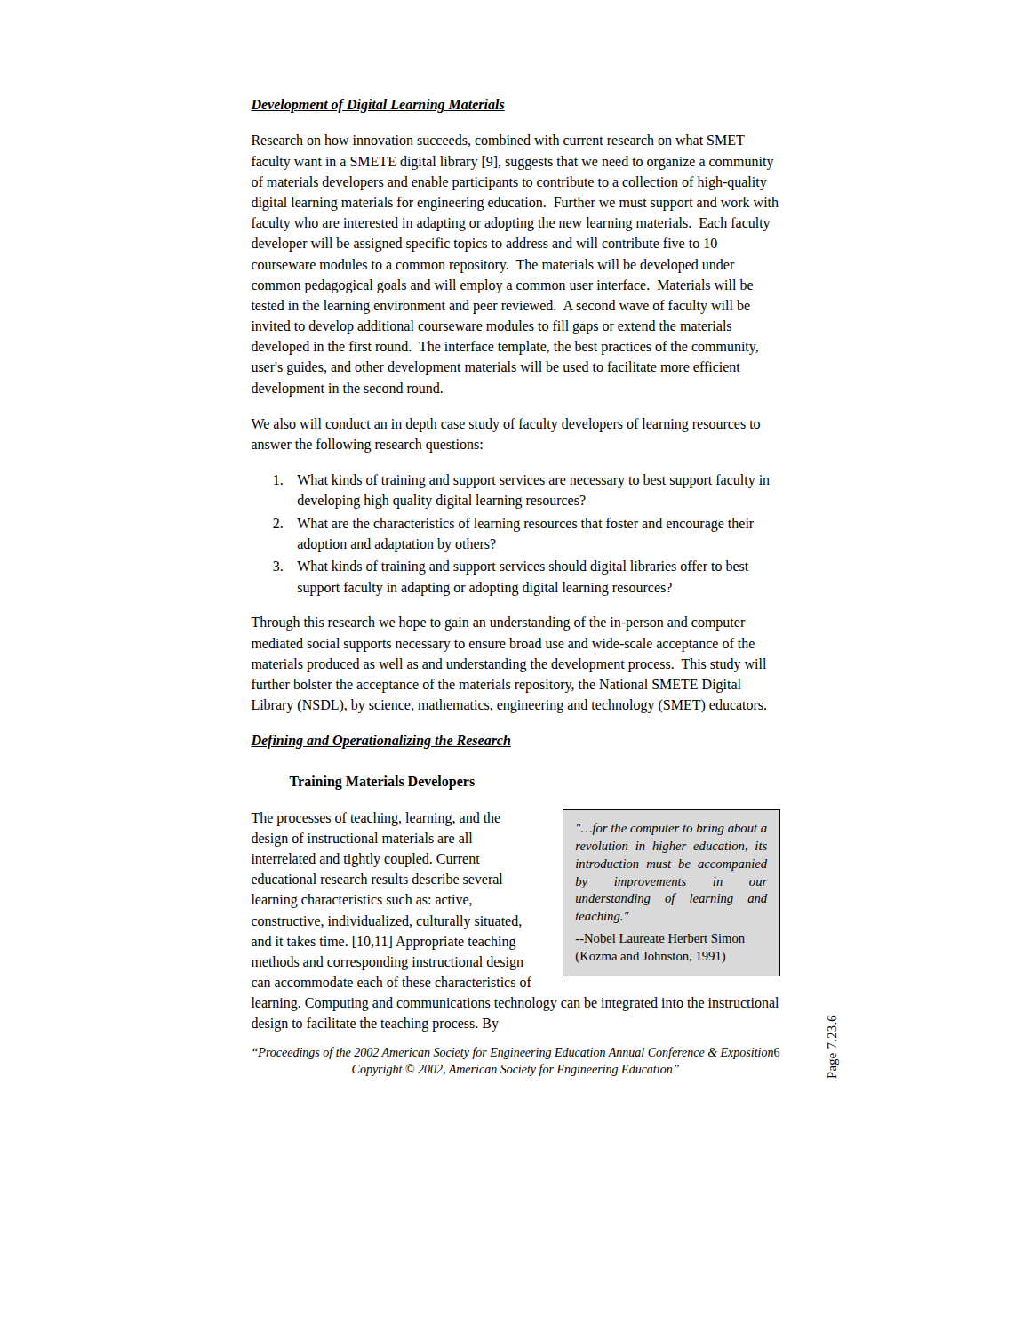Development of Digital Learning Materials
Research on how innovation succeeds, combined with current research on what SMET faculty want in a SMETE digital library [9], suggests that we need to organize a community of materials developers and enable participants to contribute to a collection of high-quality digital learning materials for engineering education. Further we must support and work with faculty who are interested in adapting or adopting the new learning materials. Each faculty developer will be assigned specific topics to address and will contribute five to 10 courseware modules to a common repository. The materials will be developed under common pedagogical goals and will employ a common user interface. Materials will be tested in the learning environment and peer reviewed. A second wave of faculty will be invited to develop additional courseware modules to fill gaps or extend the materials developed in the first round. The interface template, the best practices of the community, user's guides, and other development materials will be used to facilitate more efficient development in the second round.
We also will conduct an in depth case study of faculty developers of learning resources to answer the following research questions:
What kinds of training and support services are necessary to best support faculty in developing high quality digital learning resources?
What are the characteristics of learning resources that foster and encourage their adoption and adaptation by others?
What kinds of training and support services should digital libraries offer to best support faculty in adapting or adopting digital learning resources?
Through this research we hope to gain an understanding of the in-person and computer mediated social supports necessary to ensure broad use and wide-scale acceptance of the materials produced as well as and understanding the development process. This study will further bolster the acceptance of the materials repository, the National SMETE Digital Library (NSDL), by science, mathematics, engineering and technology (SMET) educators.
Defining and Operationalizing the Research
Training Materials Developers
"…for the computer to bring about a revolution in higher education, its introduction must be accompanied by improvements in our understanding of learning and teaching."
--Nobel Laureate Herbert Simon (Kozma and Johnston, 1991)
The processes of teaching, learning, and the design of instructional materials are all interrelated and tightly coupled. Current educational research results describe several learning characteristics such as: active, constructive, individualized, culturally situated, and it takes time. [10,11] Appropriate teaching methods and corresponding instructional design can accommodate each of these characteristics of learning. Computing and communications technology can be integrated into the instructional design to facilitate the teaching process. By
“Proceedings of the 2002 American Society for Engineering Education Annual Conference & Exposition 6
Copyright © 2002, American Society for Engineering Education”
Page 7.23.6